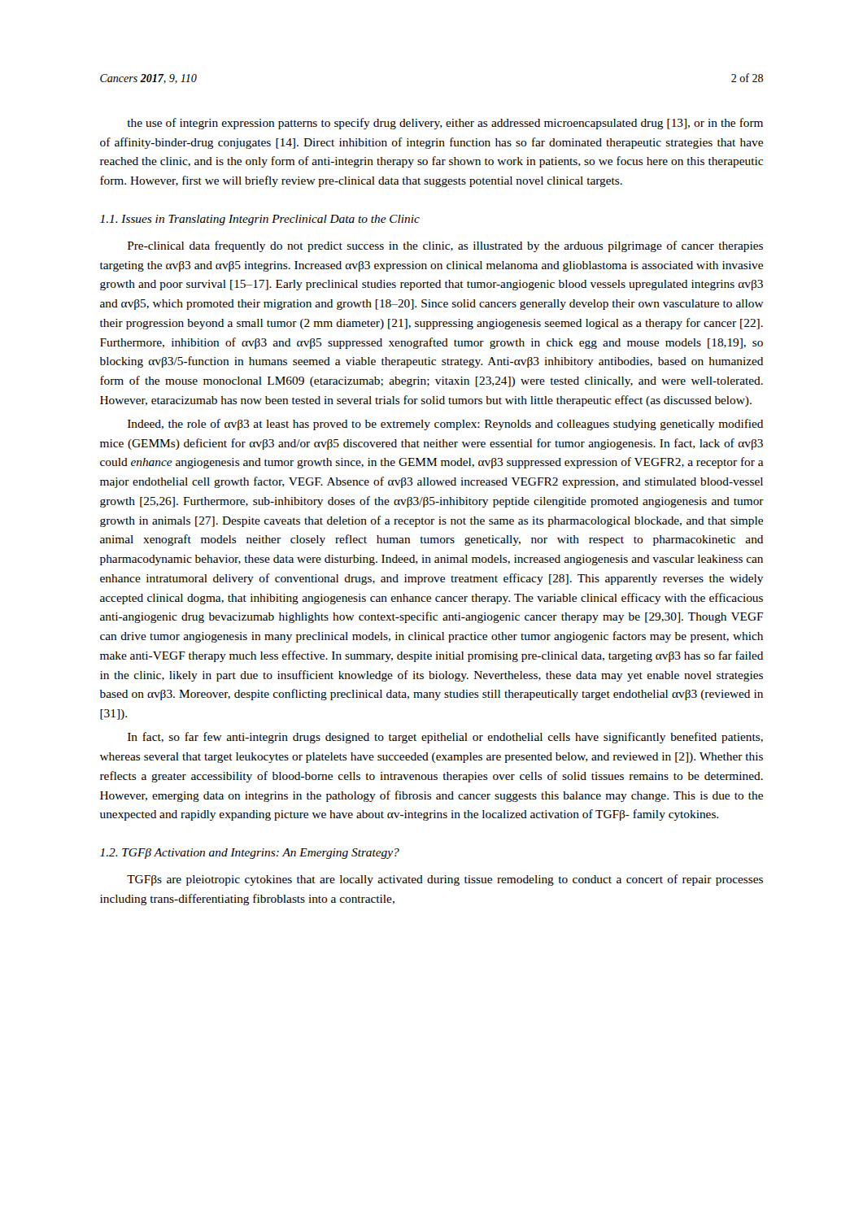Cancers 2017, 9, 110 2 of 28
the use of integrin expression patterns to specify drug delivery, either as addressed microencapsulated drug [13], or in the form of affinity-binder-drug conjugates [14]. Direct inhibition of integrin function has so far dominated therapeutic strategies that have reached the clinic, and is the only form of anti-integrin therapy so far shown to work in patients, so we focus here on this therapeutic form. However, first we will briefly review pre-clinical data that suggests potential novel clinical targets.
1.1. Issues in Translating Integrin Preclinical Data to the Clinic
Pre-clinical data frequently do not predict success in the clinic, as illustrated by the arduous pilgrimage of cancer therapies targeting the αvβ3 and αvβ5 integrins. Increased αvβ3 expression on clinical melanoma and glioblastoma is associated with invasive growth and poor survival [15–17]. Early preclinical studies reported that tumor-angiogenic blood vessels upregulated integrins αvβ3 and αvβ5, which promoted their migration and growth [18–20]. Since solid cancers generally develop their own vasculature to allow their progression beyond a small tumor (2 mm diameter) [21], suppressing angiogenesis seemed logical as a therapy for cancer [22]. Furthermore, inhibition of αvβ3 and αvβ5 suppressed xenografted tumor growth in chick egg and mouse models [18,19], so blocking αvβ3/5-function in humans seemed a viable therapeutic strategy. Anti-αvβ3 inhibitory antibodies, based on humanized form of the mouse monoclonal LM609 (etaracizumab; abegrin; vitaxin [23,24]) were tested clinically, and were well-tolerated. However, etaracizumab has now been tested in several trials for solid tumors but with little therapeutic effect (as discussed below).
Indeed, the role of αvβ3 at least has proved to be extremely complex: Reynolds and colleagues studying genetically modified mice (GEMMs) deficient for αvβ3 and/or αvβ5 discovered that neither were essential for tumor angiogenesis. In fact, lack of αvβ3 could enhance angiogenesis and tumor growth since, in the GEMM model, αvβ3 suppressed expression of VEGFR2, a receptor for a major endothelial cell growth factor, VEGF. Absence of αvβ3 allowed increased VEGFR2 expression, and stimulated blood-vessel growth [25,26]. Furthermore, sub-inhibitory doses of the αvβ3/β5-inhibitory peptide cilengitide promoted angiogenesis and tumor growth in animals [27]. Despite caveats that deletion of a receptor is not the same as its pharmacological blockade, and that simple animal xenograft models neither closely reflect human tumors genetically, nor with respect to pharmacokinetic and pharmacodynamic behavior, these data were disturbing. Indeed, in animal models, increased angiogenesis and vascular leakiness can enhance intratumoral delivery of conventional drugs, and improve treatment efficacy [28]. This apparently reverses the widely accepted clinical dogma, that inhibiting angiogenesis can enhance cancer therapy. The variable clinical efficacy with the efficacious anti-angiogenic drug bevacizumab highlights how context-specific anti-angiogenic cancer therapy may be [29,30]. Though VEGF can drive tumor angiogenesis in many preclinical models, in clinical practice other tumor angiogenic factors may be present, which make anti-VEGF therapy much less effective. In summary, despite initial promising pre-clinical data, targeting αvβ3 has so far failed in the clinic, likely in part due to insufficient knowledge of its biology. Nevertheless, these data may yet enable novel strategies based on αvβ3. Moreover, despite conflicting preclinical data, many studies still therapeutically target endothelial αvβ3 (reviewed in [31]).
In fact, so far few anti-integrin drugs designed to target epithelial or endothelial cells have significantly benefited patients, whereas several that target leukocytes or platelets have succeeded (examples are presented below, and reviewed in [2]). Whether this reflects a greater accessibility of blood-borne cells to intravenous therapies over cells of solid tissues remains to be determined. However, emerging data on integrins in the pathology of fibrosis and cancer suggests this balance may change. This is due to the unexpected and rapidly expanding picture we have about αv-integrins in the localized activation of TGFβ- family cytokines.
1.2. TGFβ Activation and Integrins: An Emerging Strategy?
TGFβs are pleiotropic cytokines that are locally activated during tissue remodeling to conduct a concert of repair processes including trans-differentiating fibroblasts into a contractile,